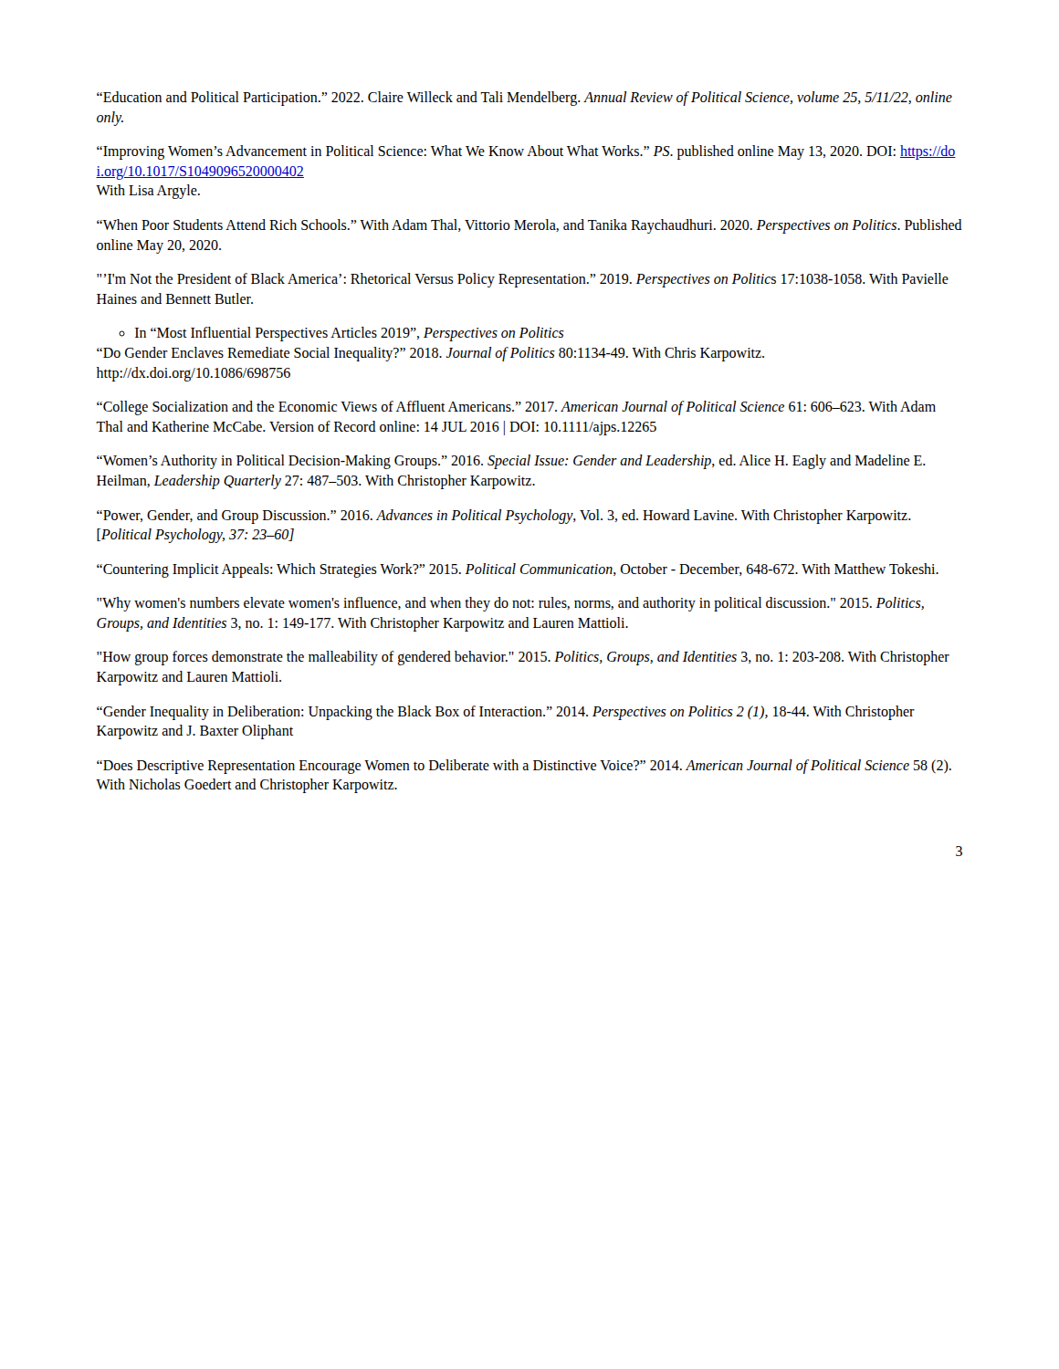“Education and Political Participation.” 2022. Claire Willeck and Tali Mendelberg. Annual Review of Political Science, volume 25, 5/11/22, online only.
“Improving Women’s Advancement in Political Science: What We Know About What Works.” PS. published online May 13, 2020. DOI: https://doi.org/10.1017/S1049096520000402
With Lisa Argyle.
“When Poor Students Attend Rich Schools.” With Adam Thal, Vittorio Merola, and Tanika Raychaudhuri. 2020. Perspectives on Politics. Published online May 20, 2020.
"’I'm Not the President of Black America’: Rhetorical Versus Policy Representation.” 2019. Perspectives on Politics 17:1038-1058. With Pavielle Haines and Bennett Butler.
In “Most Influential Perspectives Articles 2019”, Perspectives on Politics
“Do Gender Enclaves Remediate Social Inequality?” 2018. Journal of Politics 80:1134-49. With Chris Karpowitz. http://dx.doi.org/10.1086/698756
“College Socialization and the Economic Views of Affluent Americans.” 2017. American Journal of Political Science 61: 606–623. With Adam Thal and Katherine McCabe. Version of Record online: 14 JUL 2016 | DOI: 10.1111/ajps.12265
“Women’s Authority in Political Decision-Making Groups.” 2016. Special Issue: Gender and Leadership, ed. Alice H. Eagly and Madeline E. Heilman, Leadership Quarterly 27: 487–503. With Christopher Karpowitz.
“Power, Gender, and Group Discussion.” 2016. Advances in Political Psychology, Vol. 3, ed. Howard Lavine. With Christopher Karpowitz. [Political Psychology, 37: 23–60]
“Countering Implicit Appeals: Which Strategies Work?” 2015. Political Communication, October - December, 648-672. With Matthew Tokeshi.
"Why women's numbers elevate women's influence, and when they do not: rules, norms, and authority in political discussion." 2015. Politics, Groups, and Identities 3, no. 1: 149-177. With Christopher Karpowitz and Lauren Mattioli.
"How group forces demonstrate the malleability of gendered behavior." 2015. Politics, Groups, and Identities 3, no. 1: 203-208. With Christopher Karpowitz and Lauren Mattioli.
“Gender Inequality in Deliberation: Unpacking the Black Box of Interaction.” 2014. Perspectives on Politics 2 (1), 18-44. With Christopher Karpowitz and J. Baxter Oliphant
“Does Descriptive Representation Encourage Women to Deliberate with a Distinctive Voice?” 2014. American Journal of Political Science 58 (2). With Nicholas Goedert and Christopher Karpowitz.
3